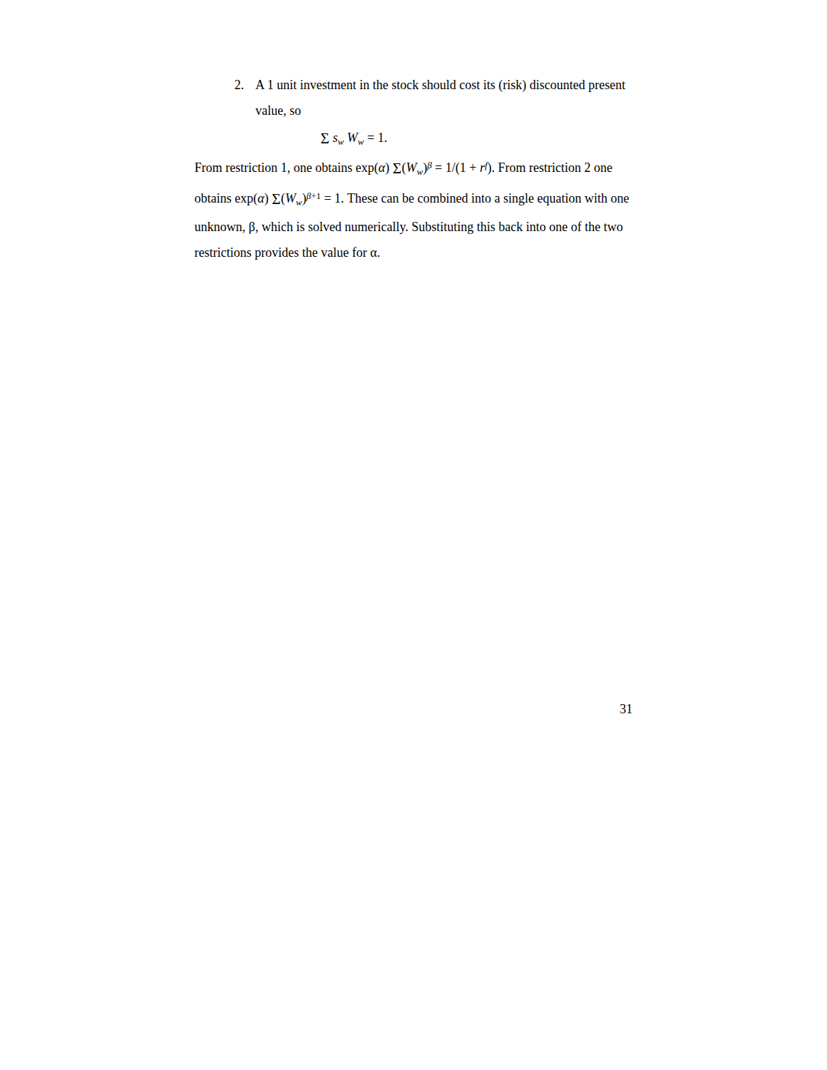A 1 unit investment in the stock should cost its (risk) discounted present value, so
Σ sw Ww = 1.
From restriction 1, one obtains exp(α) Σ(Ww)β = 1/(1 + rf). From restriction 2 one obtains exp(α) Σ(Ww)β+1 = 1. These can be combined into a single equation with one unknown, β, which is solved numerically. Substituting this back into one of the two restrictions provides the value for α.
31